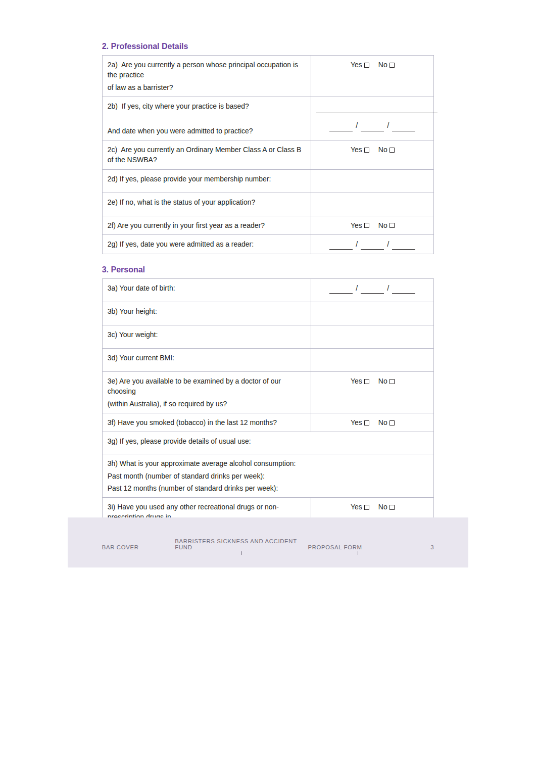2. Professional Details
| 2a) Are you currently a person whose principal occupation is the practice of law as a barrister? | Yes No |
| 2b) If yes, city where your practice is based? And date when you were admitted to practice? | / / |
| 2c) Are you currently an Ordinary Member Class A or Class B of the NSWBA? | Yes No |
| 2d) If yes, please provide your membership number: | |
| 2e) If no, what is the status of your application? | |
| 2f) Are you currently in your first year as a reader? | Yes No |
| 2g) If yes, date you were admitted as a reader: | / / |
3. Personal
| 3a) Your date of birth: | / / |
| 3b) Your height: | |
| 3c) Your weight: | |
| 3d) Your current BMI: | |
| 3e) Are you available to be examined by a doctor of our choosing (within Australia), if so required by us? | Yes No |
| 3f) Have you smoked (tobacco) in the last 12 months? | Yes No |
| 3g) If yes, please provide details of usual use: |
| 3h) What is your approximate average alcohol consumption: Past month (number of standard drinks per week): Past 12 months (number of standard drinks per week): |
| 3i) Have you used any other recreational drugs or non-prescription drugs in the last 5 years? | Yes No |
| 3j) If yes, please provide details of drugs used and how often: |
BAR COVER
BARRISTERS SICKNESS AND ACCIDENT FUND
PROPOSAL FORM
3